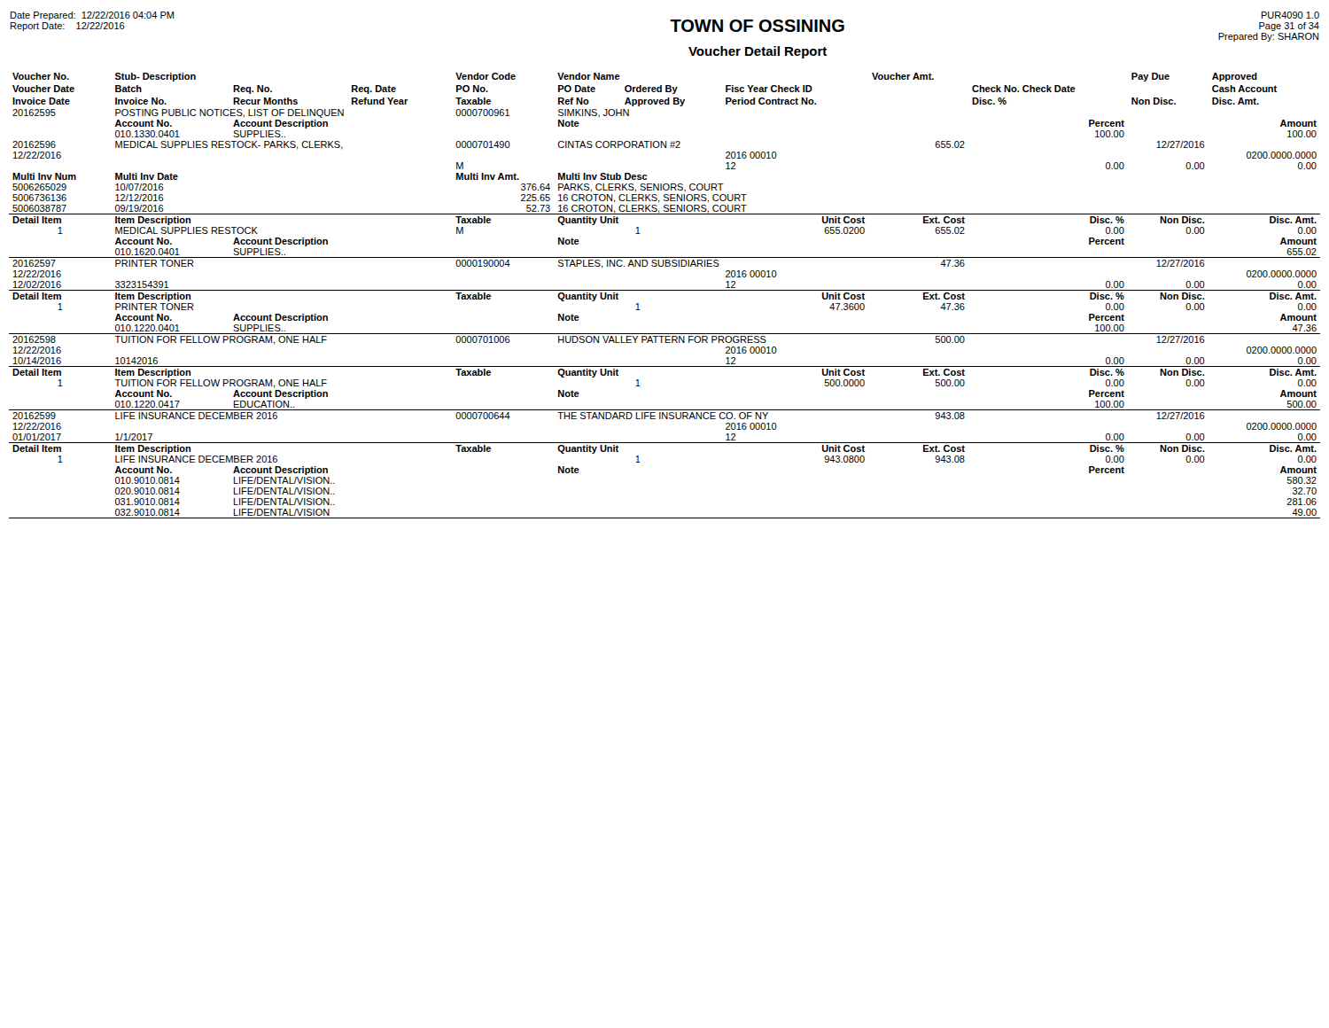| Date Prepared: 12/22/2016 04:04 PM Report Date: 12/22/2016 | TOWN OF OSSINING | PUR4090 1.0 Page 31 of 34 Prepared By: SHARON |
| | Voucher Detail Report | |
| Voucher No. | Stub- Description | | Vendor Code | Vendor Name | | Voucher Amt. | | Pay Due | Approved |
| --- | --- | --- | --- | --- | --- | --- | --- | --- | --- |
| Voucher Date | Batch | Req. No. | Req. Date | PO No. | PO Date | Ordered By | Fisc Year Check ID | | Check No. Check Date | | Cash Account |
| Invoice Date | Invoice No. | Recur Months | Refund Year | Taxable | Ref No | Approved By | Period Contract No. | | Disc. % | Non Disc. | Disc. Amt. |
| 20162595 | POSTING PUBLIC NOTICES, LIST OF DELINQUEN | 0000700961 | SIMKINS, JOHN | | | | |
| | Account No. | Account Description | Note | | | Percent | | Amount |
| | 010.1330.0401 | SUPPLIES.. | | | | 100.00 | | 100.00 |
| 20162596 | MEDICAL SUPPLIES RESTOCK- PARKS, CLERKS, | 0000701490 | CINTAS CORPORATION #2 | 655.02 | | 12/27/2016 | |
| 12/22/2016 | | | | 2016 00010 | | | | 0200.0000.0000 |
| | | M | | 12 | | 0.00 | 0.00 | 0.00 |
| Multi Inv Num | Multi Inv Date | | Multi Inv Amt. | Multi Inv Stub Desc | | | | |
| 5006265029 | 10/07/2016 | | 376.64 | PARKS, CLERKS, SENIORS, COURT | | | | |
| 5006736136 | 12/12/2016 | | 225.65 | 16 CROTON, CLERKS, SENIORS, COURT | | | | |
| 5006038787 | 09/19/2016 | | 52.73 | 16 CROTON, CLERKS, SENIORS, COURT | | | | |
| Detail Item | Item Description | Taxable | Quantity Unit | Unit Cost | Ext. Cost | Disc. % | Non Disc. | Disc. Amt. |
| 1 | MEDICAL SUPPLIES RESTOCK | M | 1 | 655.0200 | 655.02 | 0.00 | 0.00 | 0.00 |
| | Account No. | Account Description | Note | | | Percent | | Amount |
| | 010.1620.0401 | SUPPLIES.. | | | | | | 655.02 |
| 20162597 | PRINTER TONER | 0000190004 | STAPLES, INC. AND SUBSIDIARIES | 47.36 | | 12/27/2016 | |
| 12/22/2016 | | | | 2016 00010 | | | | 0200.0000.0000 |
| 12/02/2016 | 3323154391 | | | 12 | | 0.00 | 0.00 | 0.00 |
| Detail Item | Item Description | Taxable | Quantity Unit | Unit Cost | Ext. Cost | Disc. % | Non Disc. | Disc. Amt. |
| 1 | PRINTER TONER | | 1 | 47.3600 | 47.36 | 0.00 | 0.00 | 0.00 |
| | Account No. | Account Description | Note | | | Percent | | Amount |
| | 010.1220.0401 | SUPPLIES.. | | | | 100.00 | | 47.36 |
| 20162598 | TUITION FOR FELLOW PROGRAM, ONE HALF | 0000701006 | HUDSON VALLEY PATTERN FOR PROGRESS | 500.00 | | 12/27/2016 | |
| 12/22/2016 | | | | 2016 00010 | | | | 0200.0000.0000 |
| 10/14/2016 | 10142016 | | | 12 | | 0.00 | 0.00 | 0.00 |
| Detail Item | Item Description | Taxable | Quantity Unit | Unit Cost | Ext. Cost | Disc. % | Non Disc. | Disc. Amt. |
| 1 | TUITION FOR FELLOW PROGRAM, ONE HALF | | 1 | 500.0000 | 500.00 | 0.00 | 0.00 | 0.00 |
| | Account No. | Account Description | Note | | | Percent | | Amount |
| | 010.1220.0417 | EDUCATION.. | | | | 100.00 | | 500.00 |
| 20162599 | LIFE INSURANCE DECEMBER 2016 | 0000700644 | THE STANDARD LIFE INSURANCE CO. OF NY | 943.08 | | 12/27/2016 | |
| 12/22/2016 | | | | 2016 00010 | | | | 0200.0000.0000 |
| 01/01/2017 | 1/1/2017 | | | 12 | | 0.00 | 0.00 | 0.00 |
| Detail Item | Item Description | Taxable | Quantity Unit | Unit Cost | Ext. Cost | Disc. % | Non Disc. | Disc. Amt. |
| 1 | LIFE INSURANCE DECEMBER 2016 | | 1 | 943.0800 | 943.08 | 0.00 | 0.00 | 0.00 |
| | Account No. | Account Description | Note | | | Percent | | Amount |
| | 010.9010.0814 | LIFE/DENTAL/VISION.. | | | | | | 580.32 |
| | 020.9010.0814 | LIFE/DENTAL/VISION.. | | | | | | 32.70 |
| | 031.9010.0814 | LIFE/DENTAL/VISION.. | | | | | | 281.06 |
| | 032.9010.0814 | LIFE/DENTAL/VISION | | | | | | 49.00 |